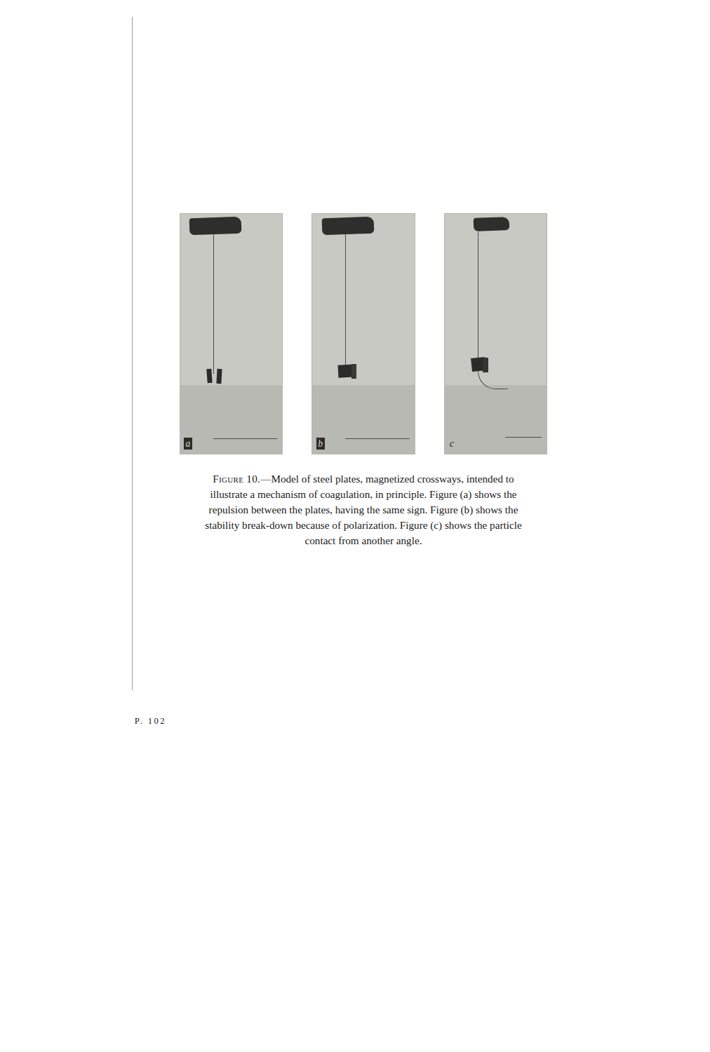a
b
c
Figure 10.—Model of steel plates, magnetized crossways, intended to illustrate a mechanism of coagulation, in principle. Figure (a) shows the repulsion between the plates, having the same sign. Figure (b) shows the stability break-down because of polarization. Figure (c) shows the particle contact from another angle.
P. 102